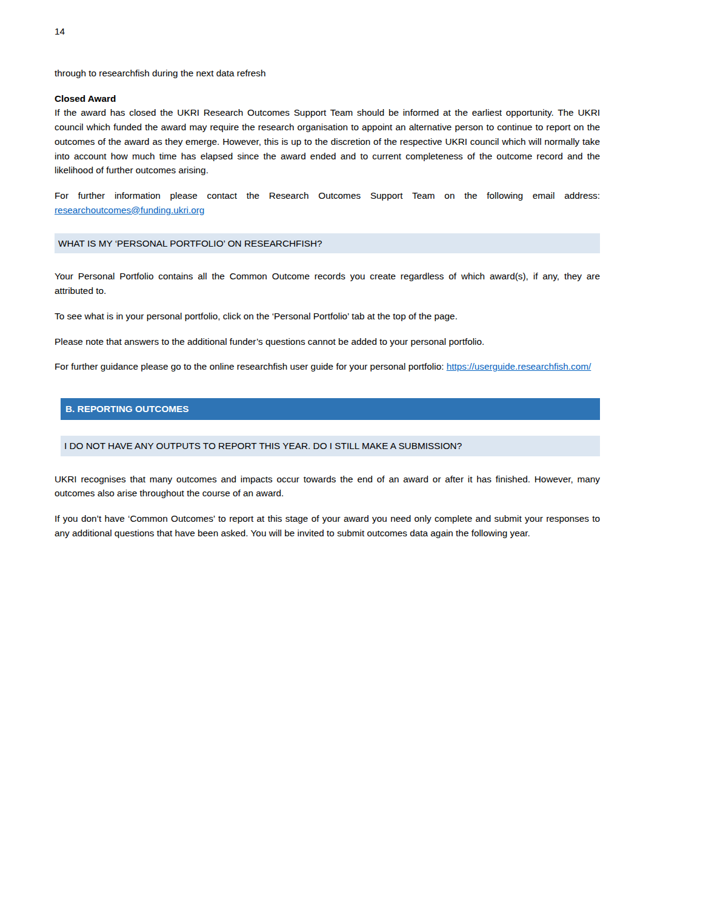14
through to researchfish during the next data refresh
Closed Award
If the award has closed the UKRI Research Outcomes Support Team should be informed at the earliest opportunity. The UKRI council which funded the award may require the research organisation to appoint an alternative person to continue to report on the outcomes of the award as they emerge. However, this is up to the discretion of the respective UKRI council which will normally take into account how much time has elapsed since the award ended and to current completeness of the outcome record and the likelihood of further outcomes arising.
For further information please contact the Research Outcomes Support Team on the following email address: researchoutcomes@funding.ukri.org
WHAT IS MY ‘PERSONAL PORTFOLIO’ ON RESEARCHFISH?
Your Personal Portfolio contains all the Common Outcome records you create regardless of which award(s), if any, they are attributed to.
To see what is in your personal portfolio, click on the ‘Personal Portfolio’ tab at the top of the page.
Please note that answers to the additional funder’s questions cannot be added to your personal portfolio.
For further guidance please go to the online researchfish user guide for your personal portfolio: https://userguide.researchfish.com/
B. REPORTING OUTCOMES
I DO NOT HAVE ANY OUTPUTS TO REPORT THIS YEAR. DO I STILL MAKE A SUBMISSION?
UKRI recognises that many outcomes and impacts occur towards the end of an award or after it has finished. However, many outcomes also arise throughout the course of an award.
If you don’t have ‘Common Outcomes’ to report at this stage of your award you need only complete and submit your responses to any additional questions that have been asked. You will be invited to submit outcomes data again the following year.